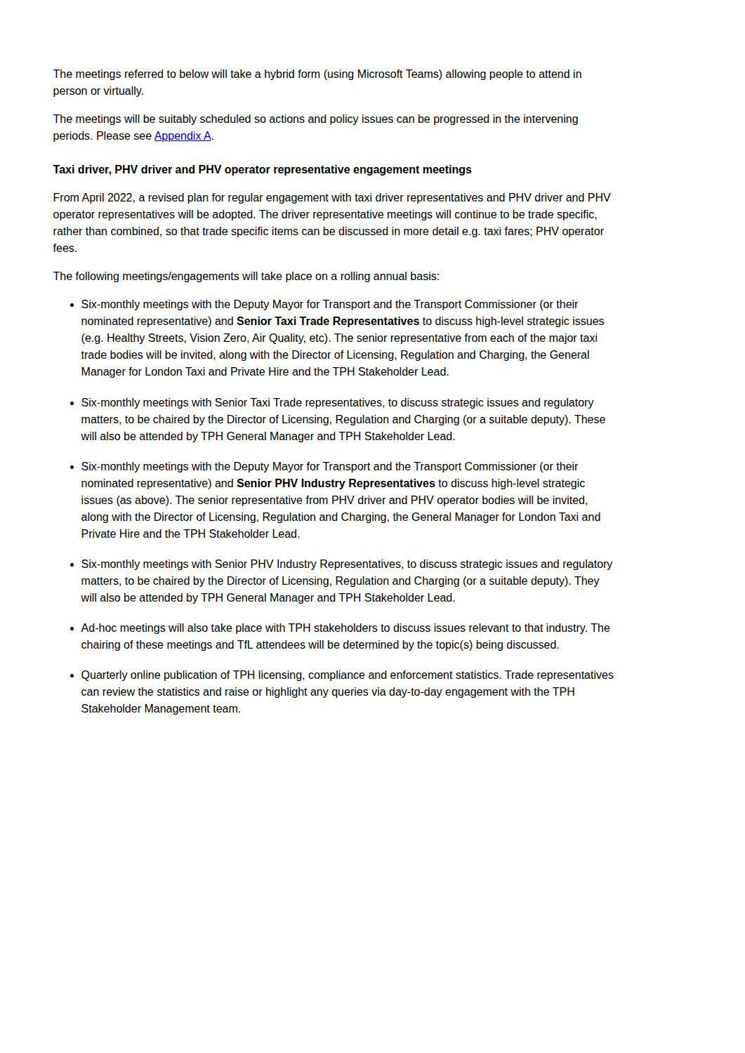The meetings referred to below will take a hybrid form (using Microsoft Teams) allowing people to attend in person or virtually.
The meetings will be suitably scheduled so actions and policy issues can be progressed in the intervening periods. Please see Appendix A.
Taxi driver, PHV driver and PHV operator representative engagement meetings
From April 2022, a revised plan for regular engagement with taxi driver representatives and PHV driver and PHV operator representatives will be adopted. The driver representative meetings will continue to be trade specific, rather than combined, so that trade specific items can be discussed in more detail e.g. taxi fares; PHV operator fees.
The following meetings/engagements will take place on a rolling annual basis:
Six-monthly meetings with the Deputy Mayor for Transport and the Transport Commissioner (or their nominated representative) and Senior Taxi Trade Representatives to discuss high-level strategic issues (e.g. Healthy Streets, Vision Zero, Air Quality, etc). The senior representative from each of the major taxi trade bodies will be invited, along with the Director of Licensing, Regulation and Charging, the General Manager for London Taxi and Private Hire and the TPH Stakeholder Lead.
Six-monthly meetings with Senior Taxi Trade representatives, to discuss strategic issues and regulatory matters, to be chaired by the Director of Licensing, Regulation and Charging (or a suitable deputy). These will also be attended by TPH General Manager and TPH Stakeholder Lead.
Six-monthly meetings with the Deputy Mayor for Transport and the Transport Commissioner (or their nominated representative) and Senior PHV Industry Representatives to discuss high-level strategic issues (as above). The senior representative from PHV driver and PHV operator bodies will be invited, along with the Director of Licensing, Regulation and Charging, the General Manager for London Taxi and Private Hire and the TPH Stakeholder Lead.
Six-monthly meetings with Senior PHV Industry Representatives, to discuss strategic issues and regulatory matters, to be chaired by the Director of Licensing, Regulation and Charging (or a suitable deputy). They will also be attended by TPH General Manager and TPH Stakeholder Lead.
Ad-hoc meetings will also take place with TPH stakeholders to discuss issues relevant to that industry. The chairing of these meetings and TfL attendees will be determined by the topic(s) being discussed.
Quarterly online publication of TPH licensing, compliance and enforcement statistics. Trade representatives can review the statistics and raise or highlight any queries via day-to-day engagement with the TPH Stakeholder Management team.